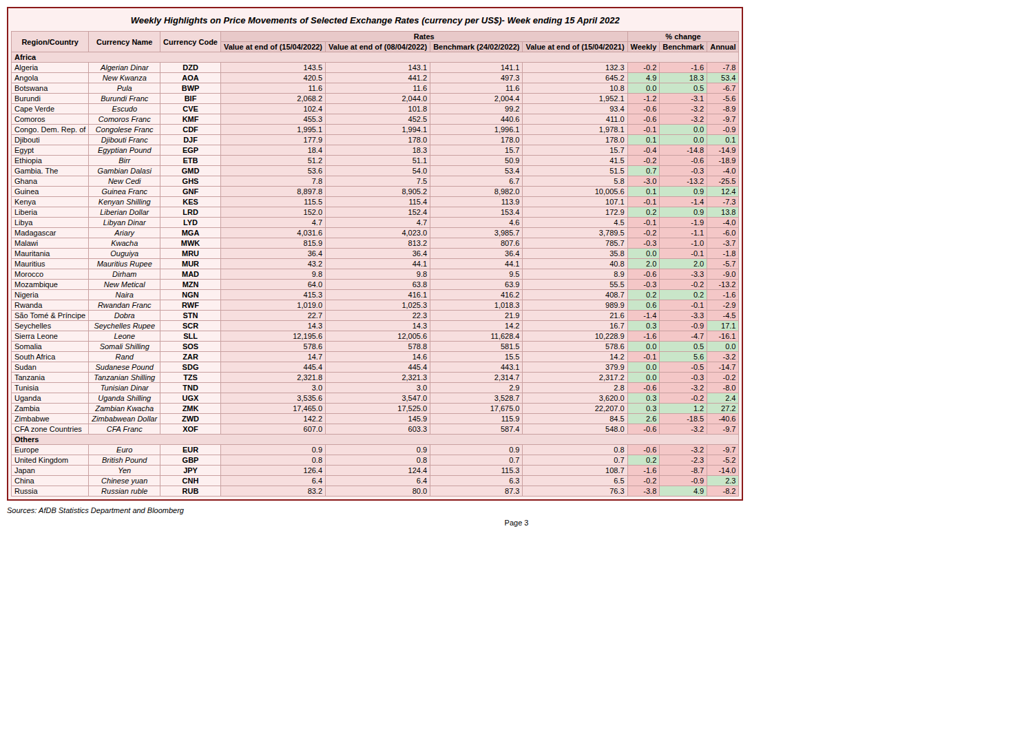Weekly Highlights on Price Movements of Selected Exchange Rates (currency per US$)- Week ending 15 April 2022
| Region/Country | Currency Name | Currency Code | Rates | % change |
| --- | --- | --- | --- | --- |
| Value at end of (15/04/2022) | Value at end of (08/04/2022) | Benchmark (24/02/2022) | Value at end of (15/04/2021) | Weekly | Benchmark | Annual |
| Africa |
| Algeria | Algerian Dinar | DZD | 143.5 | 143.1 | 141.1 | 132.3 | -0.2 | -1.6 | -7.8 |
| Angola | New Kwanza | AOA | 420.5 | 441.2 | 497.3 | 645.2 | 4.9 | 18.3 | 53.4 |
| Botswana | Pula | BWP | 11.6 | 11.6 | 11.6 | 10.8 | 0.0 | 0.5 | -6.7 |
| Burundi | Burundi Franc | BIF | 2,068.2 | 2,044.0 | 2,004.4 | 1,952.1 | -1.2 | -3.1 | -5.6 |
| Cape Verde | Escudo | CVE | 102.4 | 101.8 | 99.2 | 93.4 | -0.6 | -3.2 | -8.9 |
| Comoros | Comoros Franc | KMF | 455.3 | 452.5 | 440.6 | 411.0 | -0.6 | -3.2 | -9.7 |
| Congo. Dem. Rep. of | Congolese Franc | CDF | 1,995.1 | 1,994.1 | 1,996.1 | 1,978.1 | -0.1 | 0.0 | -0.9 |
| Djibouti | Djibouti Franc | DJF | 177.9 | 178.0 | 178.0 | 178.0 | 0.1 | 0.0 | 0.1 |
| Egypt | Egyptian Pound | EGP | 18.4 | 18.3 | 15.7 | 15.7 | -0.4 | -14.8 | -14.9 |
| Ethiopia | Birr | ETB | 51.2 | 51.1 | 50.9 | 41.5 | -0.2 | -0.6 | -18.9 |
| Gambia. The | Gambian Dalasi | GMD | 53.6 | 54.0 | 53.4 | 51.5 | 0.7 | -0.3 | -4.0 |
| Ghana | New Cedi | GHS | 7.8 | 7.5 | 6.7 | 5.8 | -3.0 | -13.2 | -25.5 |
| Guinea | Guinea Franc | GNF | 8,897.8 | 8,905.2 | 8,982.0 | 10,005.6 | 0.1 | 0.9 | 12.4 |
| Kenya | Kenyan Shilling | KES | 115.5 | 115.4 | 113.9 | 107.1 | -0.1 | -1.4 | -7.3 |
| Liberia | Liberian Dollar | LRD | 152.0 | 152.4 | 153.4 | 172.9 | 0.2 | 0.9 | 13.8 |
| Libya | Libyan Dinar | LYD | 4.7 | 4.7 | 4.6 | 4.5 | -0.1 | -1.9 | -4.0 |
| Madagascar | Ariary | MGA | 4,031.6 | 4,023.0 | 3,985.7 | 3,789.5 | -0.2 | -1.1 | -6.0 |
| Malawi | Kwacha | MWK | 815.9 | 813.2 | 807.6 | 785.7 | -0.3 | -1.0 | -3.7 |
| Mauritania | Ouguiya | MRU | 36.4 | 36.4 | 36.4 | 35.8 | 0.0 | -0.1 | -1.8 |
| Mauritius | Mauritius Rupee | MUR | 43.2 | 44.1 | 44.1 | 40.8 | 2.0 | 2.0 | -5.7 |
| Morocco | Dirham | MAD | 9.8 | 9.8 | 9.5 | 8.9 | -0.6 | -3.3 | -9.0 |
| Mozambique | New Metical | MZN | 64.0 | 63.8 | 63.9 | 55.5 | -0.3 | -0.2 | -13.2 |
| Nigeria | Naira | NGN | 415.3 | 416.1 | 416.2 | 408.7 | 0.2 | 0.2 | -1.6 |
| Rwanda | Rwandan Franc | RWF | 1,019.0 | 1,025.3 | 1,018.3 | 989.9 | 0.6 | -0.1 | -2.9 |
| São Tomé & Príncipe | Dobra | STN | 22.7 | 22.3 | 21.9 | 21.6 | -1.4 | -3.3 | -4.5 |
| Seychelles | Seychelles Rupee | SCR | 14.3 | 14.3 | 14.2 | 16.7 | 0.3 | -0.9 | 17.1 |
| Sierra Leone | Leone | SLL | 12,195.6 | 12,005.6 | 11,628.4 | 10,228.9 | -1.6 | -4.7 | -16.1 |
| Somalia | Somali Shilling | SOS | 578.6 | 578.8 | 581.5 | 578.6 | 0.0 | 0.5 | 0.0 |
| South Africa | Rand | ZAR | 14.7 | 14.6 | 15.5 | 14.2 | -0.1 | 5.6 | -3.2 |
| Sudan | Sudanese Pound | SDG | 445.4 | 445.4 | 443.1 | 379.9 | 0.0 | -0.5 | -14.7 |
| Tanzania | Tanzanian Shilling | TZS | 2,321.8 | 2,321.3 | 2,314.7 | 2,317.2 | 0.0 | -0.3 | -0.2 |
| Tunisia | Tunisian Dinar | TND | 3.0 | 3.0 | 2.9 | 2.8 | -0.6 | -3.2 | -8.0 |
| Uganda | Uganda Shilling | UGX | 3,535.6 | 3,547.0 | 3,528.7 | 3,620.0 | 0.3 | -0.2 | 2.4 |
| Zambia | Zambian Kwacha | ZMK | 17,465.0 | 17,525.0 | 17,675.0 | 22,207.0 | 0.3 | 1.2 | 27.2 |
| Zimbabwe | Zimbabwean Dollar | ZWD | 142.2 | 145.9 | 115.9 | 84.5 | 2.6 | -18.5 | -40.6 |
| CFA zone Countries | CFA Franc | XOF | 607.0 | 603.3 | 587.4 | 548.0 | -0.6 | -3.2 | -9.7 |
| Others |
| Europe | Euro | EUR | 0.9 | 0.9 | 0.9 | 0.8 | -0.6 | -3.2 | -9.7 |
| United Kingdom | British Pound | GBP | 0.8 | 0.8 | 0.7 | 0.7 | 0.2 | -2.3 | -5.2 |
| Japan | Yen | JPY | 126.4 | 124.4 | 115.3 | 108.7 | -1.6 | -8.7 | -14.0 |
| China | Chinese yuan | CNH | 6.4 | 6.4 | 6.3 | 6.5 | -0.2 | -0.9 | 2.3 |
| Russia | Russian ruble | RUB | 83.2 | 80.0 | 87.3 | 76.3 | -3.8 | 4.9 | -8.2 |
Sources: AfDB Statistics Department and Bloomberg
Page 3